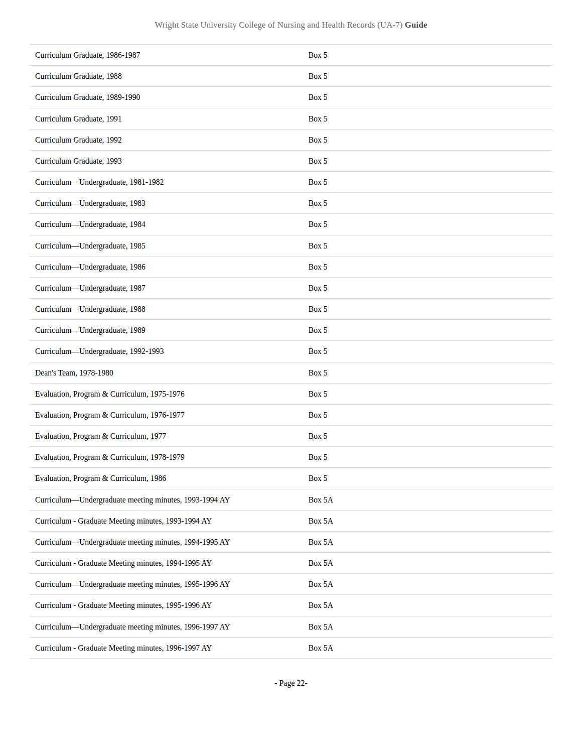Wright State University College of Nursing and Health Records (UA-7) Guide
| Curriculum Graduate, 1986-1987 | Box 5 |
| Curriculum Graduate, 1988 | Box 5 |
| Curriculum Graduate, 1989-1990 | Box 5 |
| Curriculum Graduate, 1991 | Box 5 |
| Curriculum Graduate, 1992 | Box 5 |
| Curriculum Graduate, 1993 | Box 5 |
| Curriculum—Undergraduate, 1981-1982 | Box 5 |
| Curriculum—Undergraduate, 1983 | Box 5 |
| Curriculum—Undergraduate, 1984 | Box 5 |
| Curriculum—Undergraduate, 1985 | Box 5 |
| Curriculum—Undergraduate, 1986 | Box 5 |
| Curriculum—Undergraduate, 1987 | Box 5 |
| Curriculum—Undergraduate, 1988 | Box 5 |
| Curriculum—Undergraduate, 1989 | Box 5 |
| Curriculum—Undergraduate, 1992-1993 | Box 5 |
| Dean's Team, 1978-1980 | Box 5 |
| Evaluation, Program & Curriculum, 1975-1976 | Box 5 |
| Evaluation, Program & Curriculum, 1976-1977 | Box 5 |
| Evaluation, Program & Curriculum, 1977 | Box 5 |
| Evaluation, Program & Curriculum, 1978-1979 | Box 5 |
| Evaluation, Program & Curriculum, 1986 | Box 5 |
| Curriculum—Undergraduate meeting minutes, 1993-1994 AY | Box 5A |
| Curriculum - Graduate Meeting minutes, 1993-1994 AY | Box 5A |
| Curriculum—Undergraduate meeting minutes, 1994-1995 AY | Box 5A |
| Curriculum - Graduate Meeting minutes, 1994-1995 AY | Box 5A |
| Curriculum—Undergraduate meeting minutes, 1995-1996 AY | Box 5A |
| Curriculum - Graduate Meeting minutes, 1995-1996 AY | Box 5A |
| Curriculum—Undergraduate meeting minutes, 1996-1997 AY | Box 5A |
| Curriculum - Graduate Meeting minutes, 1996-1997 AY | Box 5A |
- Page 22-